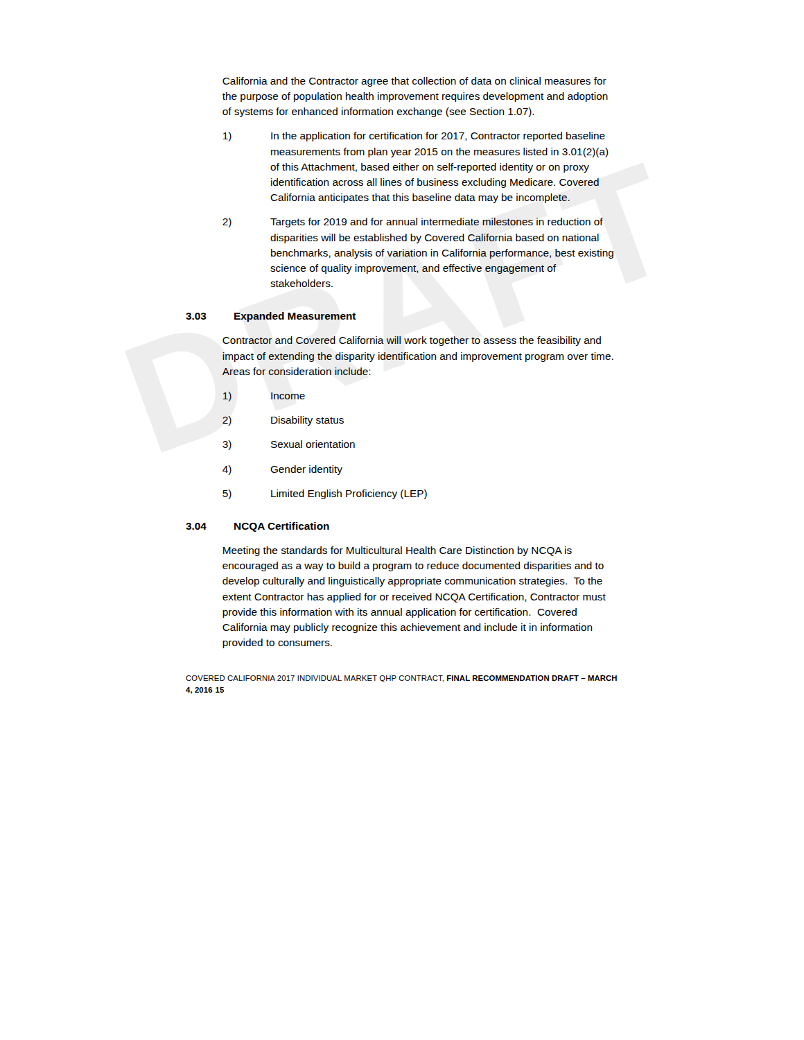DRAFT
California and the Contractor agree that collection of data on clinical measures for the purpose of population health improvement requires development and adoption of systems for enhanced information exchange (see Section 1.07).
1)
In the application for certification for 2017, Contractor reported baseline measurements from plan year 2015 on the measures listed in 3.01(2)(a) of this Attachment, based either on self-reported identity or on proxy identification across all lines of business excluding Medicare. Covered California anticipates that this baseline data may be incomplete.
2)
Targets for 2019 and for annual intermediate milestones in reduction of disparities will be established by Covered California based on national benchmarks, analysis of variation in California performance, best existing science of quality improvement, and effective engagement of stakeholders.
3.03
Expanded Measurement
Contractor and Covered California will work together to assess the feasibility and impact of extending the disparity identification and improvement program over time. Areas for consideration include:
1)
Income
2)
Disability status
3)
Sexual orientation
4)
Gender identity
5)
Limited English Proficiency (LEP)
3.04
NCQA Certification
Meeting the standards for Multicultural Health Care Distinction by NCQA is encouraged as a way to build a program to reduce documented disparities and to develop culturally and linguistically appropriate communication strategies. To the extent Contractor has applied for or received NCQA Certification, Contractor must provide this information with its annual application for certification. Covered California may publicly recognize this achievement and include it in information provided to consumers.
COVERED CALIFORNIA 2017 INDIVIDUAL MARKET QHP CONTRACT, FINAL RECOMMENDATION DRAFT – MARCH 4, 201615